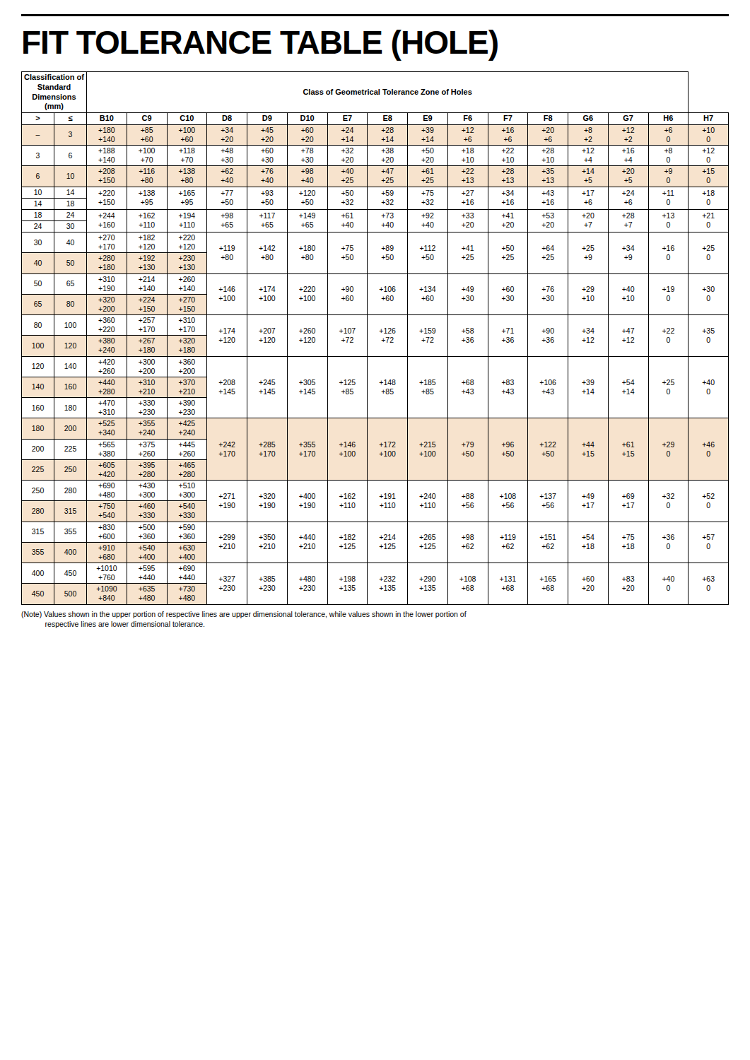FIT TOLERANCE TABLE (HOLE)
| Classification of Standard Dimensions (mm) | Class of Geometrical Tolerance Zone of Holes |
| --- | --- |
| > | ≤ | B10 | C9 | C10 | D8 | D9 | D10 | E7 | E8 | E9 | F6 | F7 | F8 | G6 | G7 | H6 | H7 |
| – | 3 | +180 +140 | +85 +60 | +100 +60 | +34 +20 | +45 +20 | +60 +20 | +24 +14 | +28 +14 | +39 +14 | +12 +6 | +16 +6 | +20 +6 | +8 +2 | +12 +2 | +6 0 | +10 0 |
| 3 | 6 | +188 +140 | +100 +70 | +118 +70 | +48 +30 | +60 +30 | +78 +30 | +32 +20 | +38 +20 | +50 +20 | +18 +10 | +22 +10 | +28 +10 | +12 +4 | +16 +4 | +8 0 | +12 0 |
| 6 | 10 | +208 +150 | +116 +80 | +138 +80 | +62 +40 | +76 +40 | +98 +40 | +40 +25 | +47 +25 | +61 +25 | +22 +13 | +28 +13 | +35 +13 | +14 +5 | +20 +5 | +9 0 | +15 0 |
| 10 | 14 | +220 +150 | +138 +95 | +165 +95 | +77 +50 | +93 +50 | +120 +50 | +50 +32 | +59 +32 | +75 +32 | +27 +16 | +34 +16 | +43 +16 | +17 +6 | +24 +6 | +11 0 | +18 0 |
| 14 | 18 |
| 18 | 24 | +244 +160 | +162 +110 | +194 +110 | +98 +65 | +117 +65 | +149 +65 | +61 +40 | +73 +40 | +92 +40 | +33 +20 | +41 +20 | +53 +20 | +20 +7 | +28 +7 | +13 0 | +21 0 |
| 24 | 30 |
| 30 | 40 | +270 +170 | +182 +120 | +220 +120 | +119 +80 | +142 +80 | +180 +80 | +75 +50 | +89 +50 | +112 +50 | +41 +25 | +50 +25 | +64 +25 | +25 +9 | +34 +9 | +16 0 | +25 0 |
| 40 | 50 | +280 +180 | +192 +130 | +230 +130 |
| 50 | 65 | +310 +190 | +214 +140 | +260 +140 | +146 +100 | +174 +100 | +220 +100 | +90 +60 | +106 +60 | +134 +60 | +49 +30 | +60 +30 | +76 +30 | +29 +10 | +40 +10 | +19 0 | +30 0 |
| 65 | 80 | +320 +200 | +224 +150 | +270 +150 |
| 80 | 100 | +360 +220 | +257 +170 | +310 +170 | +174 +120 | +207 +120 | +260 +120 | +107 +72 | +126 +72 | +159 +72 | +58 +36 | +71 +36 | +90 +36 | +34 +12 | +47 +12 | +22 0 | +35 0 |
| 100 | 120 | +380 +240 | +267 +180 | +320 +180 |
| 120 | 140 | +420 +260 | +300 +200 | +360 +200 | +208 +145 | +245 +145 | +305 +145 | +125 +85 | +148 +85 | +185 +85 | +68 +43 | +83 +43 | +106 +43 | +39 +14 | +54 +14 | +25 0 | +40 0 |
| 140 | 160 | +440 +280 | +310 +210 | +370 +210 |
| 160 | 180 | +470 +310 | +330 +230 | +390 +230 |
| 180 | 200 | +525 +340 | +355 +240 | +425 +240 | +242 +170 | +285 +170 | +355 +170 | +146 +100 | +172 +100 | +215 +100 | +79 +50 | +96 +50 | +122 +50 | +44 +15 | +61 +15 | +29 0 | +46 0 |
| 200 | 225 | +565 +380 | +375 +260 | +445 +260 |
| 225 | 250 | +605 +420 | +395 +280 | +465 +280 |
| 250 | 280 | +690 +480 | +430 +300 | +510 +300 | +271 +190 | +320 +190 | +400 +190 | +162 +110 | +191 +110 | +240 +110 | +88 +56 | +108 +56 | +137 +56 | +49 +17 | +69 +17 | +32 0 | +52 0 |
| 280 | 315 | +750 +540 | +460 +330 | +540 +330 |
| 315 | 355 | +830 +600 | +500 +360 | +590 +360 | +299 +210 | +350 +210 | +440 +210 | +182 +125 | +214 +125 | +265 +125 | +98 +62 | +119 +62 | +151 +62 | +54 +18 | +75 +18 | +36 0 | +57 0 |
| 355 | 400 | +910 +680 | +540 +400 | +630 +400 |
| 400 | 450 | +1010 +760 | +595 +440 | +690 +440 | +327 +230 | +385 +230 | +480 +230 | +198 +135 | +232 +135 | +290 +135 | +108 +68 | +131 +68 | +165 +68 | +60 +20 | +83 +20 | +40 0 | +63 0 |
| 450 | 500 | +1090 +840 | +635 +480 | +730 +480 |
(Note) Values shown in the upper portion of respective lines are upper dimensional tolerance, while values shown in the lower portion of respective lines are lower dimensional tolerance.